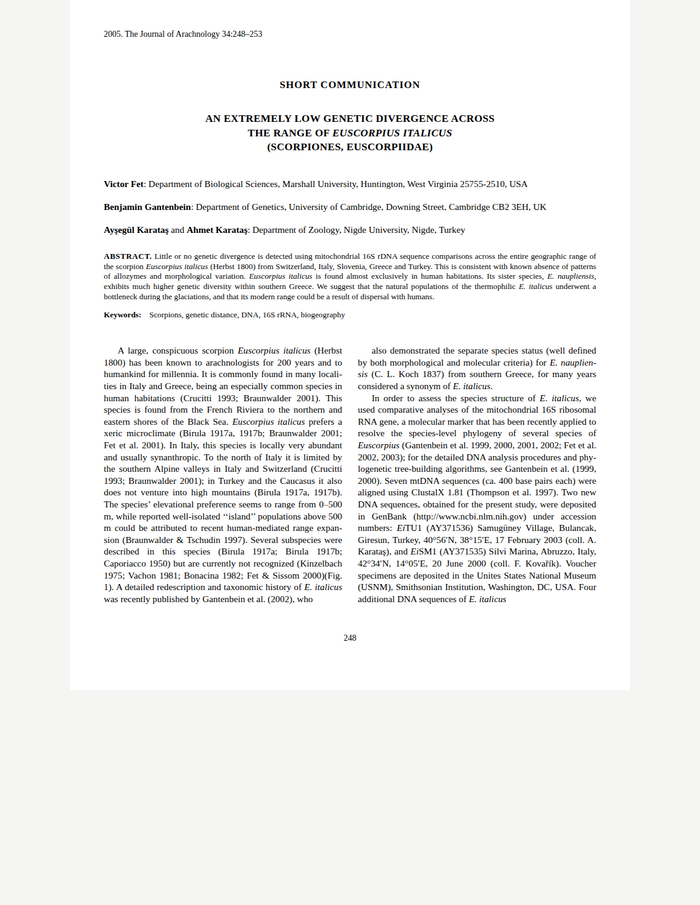2005. The Journal of Arachnology 34:248–253
SHORT COMMUNICATION
AN EXTREMELY LOW GENETIC DIVERGENCE ACROSS
THE RANGE OF EUSCORPIUS ITALICUS
(SCORPIONES, EUSCORPIIDAE)
Victor Fet: Department of Biological Sciences, Marshall University, Huntington, West Virginia 25755-2510, USA
Benjamin Gantenbein: Department of Genetics, University of Cambridge, Downing Street, Cambridge CB2 3EH, UK
Ayşegül Karataş and Ahmet Karataş: Department of Zoology, Nigde University, Nigde, Turkey
ABSTRACT. Little or no genetic divergence is detected using mitochondrial 16S rDNA sequence comparisons across the entire geographic range of the scorpion Euscorpius italicus (Herbst 1800) from Switzerland, Italy, Slovenia, Greece and Turkey. This is consistent with known absence of patterns of allozymes and morphological variation. Euscorpius italicus is found almost exclusively in human habitations. Its sister species, E. naupliensis, exhibits much higher genetic diversity within southern Greece. We suggest that the natural populations of the thermophilic E. italicus underwent a bottleneck during the glaciations, and that its modern range could be a result of dispersal with humans.
Keywords: Scorpions, genetic distance, DNA, 16S rRNA, biogeography
A large, conspicuous scorpion Euscorpius italicus (Herbst 1800) has been known to arachnologists for 200 years and to humankind for millennia. It is commonly found in many localities in Italy and Greece, being an especially common species in human habitations (Crucitti 1993; Braunwalder 2001). This species is found from the French Riviera to the northern and eastern shores of the Black Sea. Euscorpius italicus prefers a xeric microclimate (Birula 1917a, 1917b; Braunwalder 2001; Fet et al. 2001). In Italy, this species is locally very abundant and usually synanthropic. To the north of Italy it is limited by the southern Alpine valleys in Italy and Switzerland (Crucitti 1993; Braunwalder 2001); in Turkey and the Caucasus it also does not venture into high mountains (Birula 1917a, 1917b). The species’ elevational preference seems to range from 0–500 m, while reported well-isolated ‘‘island’’ populations above 500 m could be attributed to recent human-mediated range expansion (Braunwalder & Tschudin 1997). Several subspecies were described in this species (Birula 1917a; Birula 1917b; Caporiacco 1950) but are currently not recognized (Kinzelbach 1975; Vachon 1981; Bonacina 1982; Fet & Sissom 2000)(Fig. 1). A detailed redescription and taxonomic history of E. italicus was recently published by Gantenbein et al. (2002), who
also demonstrated the separate species status (well defined by both morphological and molecular criteria) for E. naupliensis (C. L. Koch 1837) from southern Greece, for many years considered a synonym of E. italicus.
In order to assess the species structure of E. italicus, we used comparative analyses of the mitochondrial 16S ribosomal RNA gene, a molecular marker that has been recently applied to resolve the species-level phylogeny of several species of Euscorpius (Gantenbein et al. 1999, 2000, 2001, 2002; Fet et al. 2002, 2003); for the detailed DNA analysis procedures and phylogenetic tree-building algorithms, see Gantenbein et al. (1999, 2000). Seven mtDNA sequences (ca. 400 base pairs each) were aligned using ClustalX 1.81 (Thompson et al. 1997). Two new DNA sequences, obtained for the present study, were deposited in GenBank (http://www.ncbi.nlm.nih.gov) under accession numbers: Ei TU1 (AY371536) Samugüney Village, Bulancak, Giresun, Turkey, 40°56′N, 38°15′E, 17 February 2003 (coll. A. Karataş), and Ei SM1 (AY371535) Silvi Marina, Abruzzo, Italy, 42°34′N, 14°05′E, 20 June 2000 (coll. F. Kovařík). Voucher specimens are deposited in the Unites States National Museum (USNM), Smithsonian Institution, Washington, DC, USA. Four additional DNA sequences of E. italicus
248